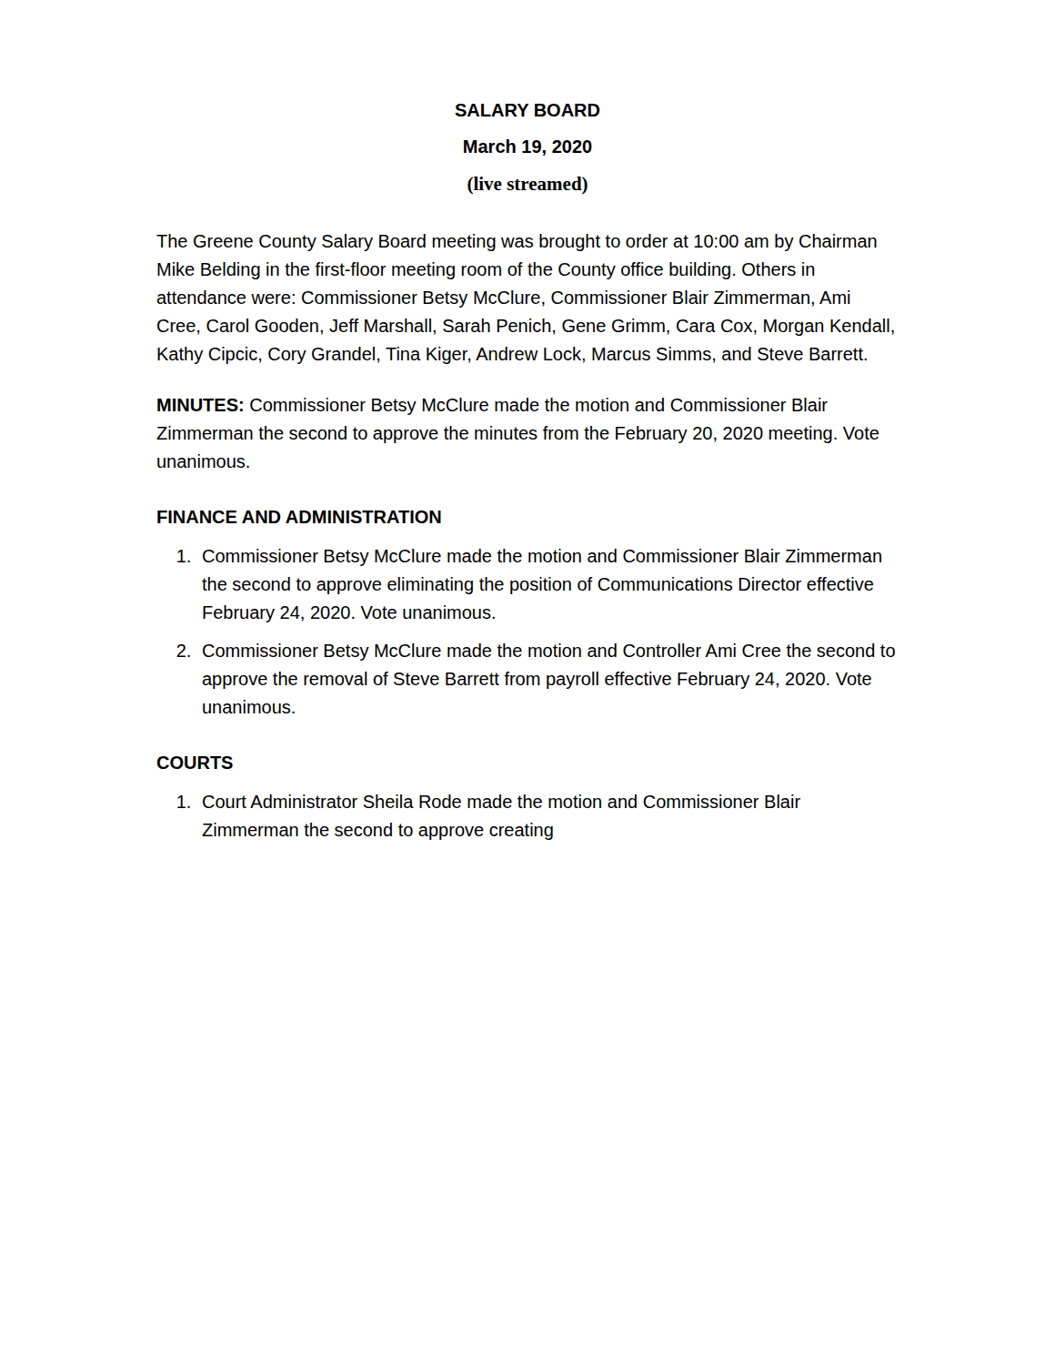SALARY BOARD
March 19, 2020
(live streamed)
The Greene County Salary Board meeting was brought to order at 10:00 am by Chairman Mike Belding in the first-floor meeting room of the County office building. Others in attendance were: Commissioner Betsy McClure, Commissioner Blair Zimmerman, Ami Cree, Carol Gooden, Jeff Marshall, Sarah Penich, Gene Grimm, Cara Cox, Morgan Kendall, Kathy Cipcic, Cory Grandel, Tina Kiger, Andrew Lock, Marcus Simms, and Steve Barrett.
MINUTES: Commissioner Betsy McClure made the motion and Commissioner Blair Zimmerman the second to approve the minutes from the February 20, 2020 meeting. Vote unanimous.
FINANCE AND ADMINISTRATION
Commissioner Betsy McClure made the motion and Commissioner Blair Zimmerman the second to approve eliminating the position of Communications Director effective February 24, 2020. Vote unanimous.
Commissioner Betsy McClure made the motion and Controller Ami Cree the second to approve the removal of Steve Barrett from payroll effective February 24, 2020. Vote unanimous.
COURTS
Court Administrator Sheila Rode made the motion and Commissioner Blair Zimmerman the second to approve creating